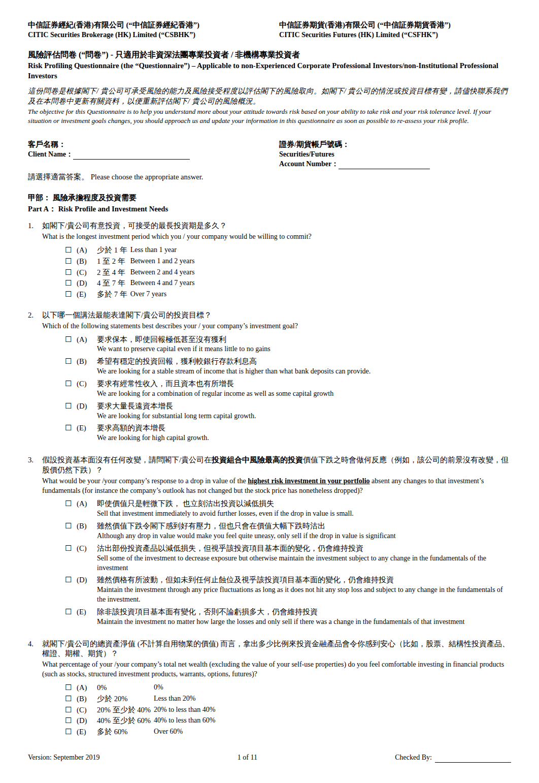中信証券經紀(香港)有限公司 (“中信証券經紀香港”)
CITIC Securities Brokerage (HK) Limited (“CSBHK”)
中信証券期貨(香港)有限公司 (“中信証券期貨香港”)
CITIC Securities Futures (HK) Limited (“CSFHK”)
風險評估問卷 (“問卷”) - 只適用於非資深法團專業投資者 / 非機構專業投資者
Risk Profiling Questionnaire (the “Questionnaire”) – Applicable to non-Experienced Corporate Professional Investors/non-Institutional Professional Investors
這份問卷是根據閣下/ 貴公司可承受風險的能力及風險接受程度以評估閣下的風險取向。如閣下/ 貴公司的情況或投資目標有變，請儘快聯系我們及在本問卷中更新有關資料，以便重新評估閣下/ 貴公司的風險概況。
The objective for this Questionnaire is to help you understand more about your attitude towards risk based on your ability to take risk and your risk tolerance level. If your situation or investment goals changes, you should approach us and update your information in this questionnaire as soon as possible to re-assess your risk profile.
客戶名稱：
Client Name：
證券/期貨帳戶號碼：
Securities/Futures
Account Number：
請選擇適當答案。 Please choose the appropriate answer.
甲部： 風險承擔程度及投資需要
Part A： Risk Profile and Investment Needs
如閣下/貴公司有意投資，可接受的最長投資期是多久？
What is the longest investment period which you / your company would be willing to commit?
| ☐ | (A) | 少於 1 年 | Less than 1 year |
| ☐ | (B) | 1 至 2 年 | Between 1 and 2 years |
| ☐ | (C) | 2 至 4 年 | Between 2 and 4 years |
| ☐ | (D) | 4 至 7 年 | Between 4 and 7 years |
| ☐ | (E) | 多於 7 年 | Over 7 years |
以下哪一個講法最能表達閣下/貴公司的投資目標？
Which of the following statements best describes your / your company’s investment goal?
| ☐ | (A) | 要求保本，即使回報極低甚至沒有獲利 We want to preserve capital even if it means little to no gains |
| ☐ | (B) | 希望有穩定的投資回報，獲利較銀行存款利息高 We are looking for a stable stream of income that is higher than what bank deposits can provide. |
| ☐ | (C) | 要求有經常性收入，而且資本也有所增長 We are looking for a combination of regular income as well as some capital growth |
| ☐ | (D) | 要求大量長遠資本增長 We are looking for substantial long term capital growth. |
| ☐ | (E) | 要求高額的資本增長 We are looking for high capital growth. |
假設投資基本面沒有任何改變，請問閣下/貴公司在投資組合中風險最高的投資價值下跌之時會做何反應（例如，該公司的前景沒有改變，但股價仍然下跌）？
What would be your /your company’s response to a drop in value of the highest risk investment in your portfolio absent any changes to that investment’s fundamentals (for instance the company’s outlook has not changed but the stock price has nonetheless dropped)?
| ☐ | (A) | 即使價值只是輕微下跌， 也立刻沽出投資以減低損失 Sell that investment immediately to avoid further losses, even if the drop in value is small. |
| ☐ | (B) | 雖然價值下跌令閣下感到好有壓力，但也只會在價值大幅下跌時沽出 Although any drop in value would make you feel quite uneasy, only sell if the drop in value is significant |
| ☐ | (C) | 沽出部份投資產品以減低損失，但視乎該投資項目基本面的變化，仍會維持投資 Sell some of the investment to decrease exposure but otherwise maintain the investment subject to any change in the fundamentals of the investment |
| ☐ | (D) | 雖然價格有所波動，但如未到任何止蝕位及視乎該投資項目基本面的變化，仍會維持投資 Maintain the investment through any price fluctuations as long as it does not hit any stop loss and subject to any change in the fundamentals of the investment. |
| ☐ | (E) | 除非該投資項目基本面有變化，否則不論虧損多大，仍會維持投資 Maintain the investment no matter how large the losses and only sell if there was a change in the fundamentals of that investment |
就閣下/貴公司的總資產淨值 (不計算自用物業的價值) 而言，拿出多少比例來投資金融產品會令你感到安心（比如，股票、結構性投資產品、權證、期權、期貨）？
What percentage of your /your company’s total net wealth (excluding the value of your self-use properties) do you feel comfortable investing in financial products (such as stocks, structured investment products, warrants, options, futures)?
| ☐ | (A) | 0% | 0% |
| ☐ | (B) | 少於 20% | Less than 20% |
| ☐ | (C) | 20% 至少於 40% | 20% to less than 40% |
| ☐ | (D) | 40% 至少於 60% | 40% to less than 60% |
| ☐ | (E) | 多於 60% | Over 60% |
Version: September 2019
1 of 11
Checked By: